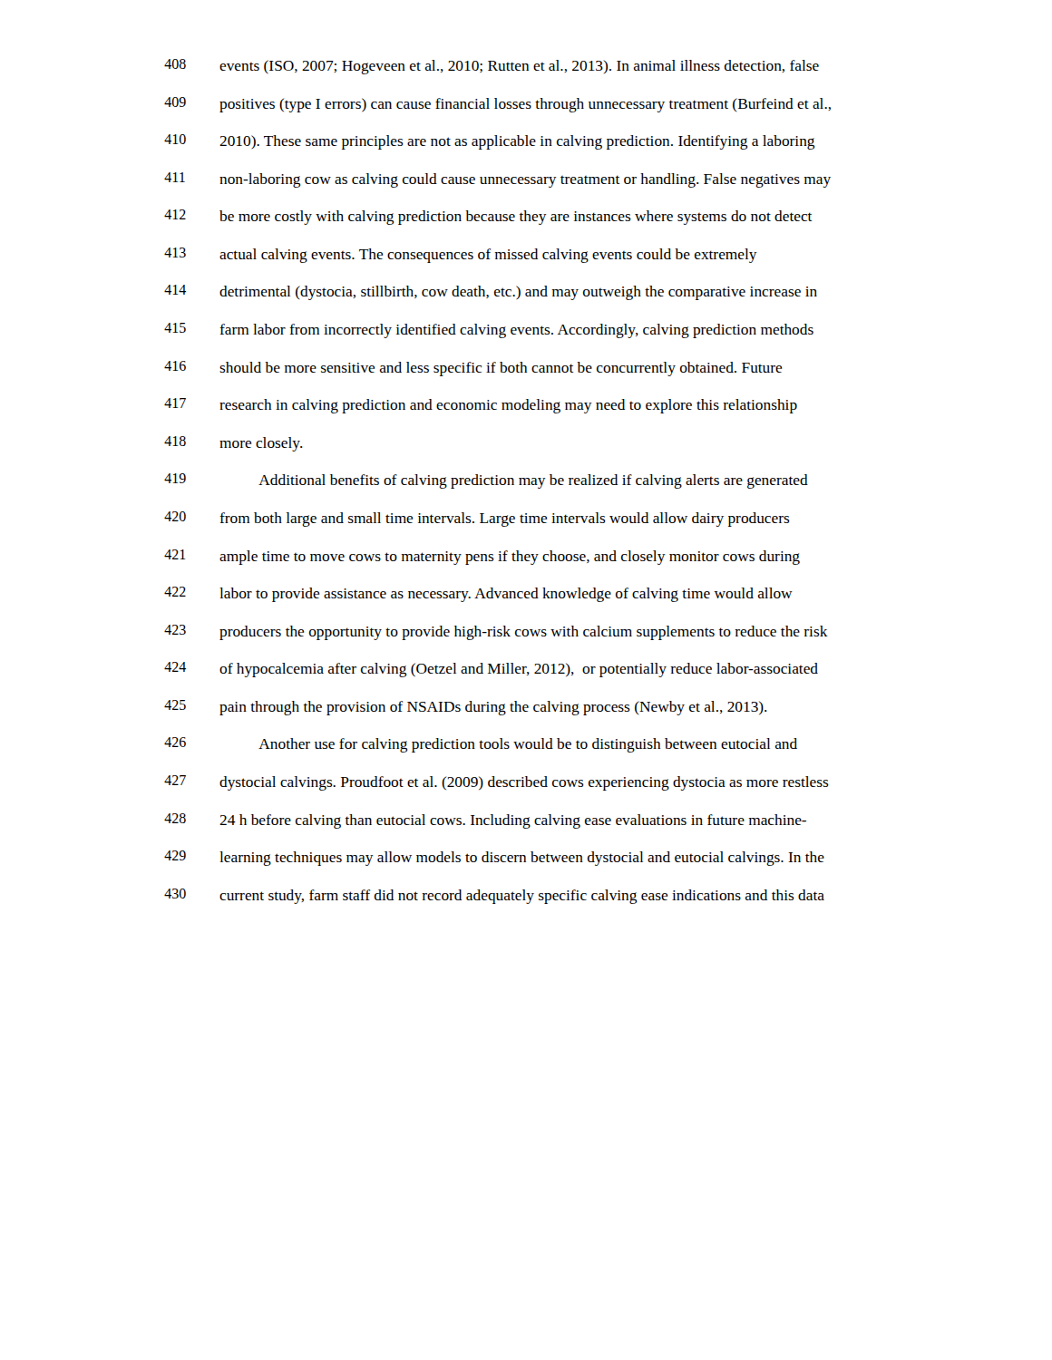events (ISO, 2007; Hogeveen et al., 2010; Rutten et al., 2013). In animal illness detection, false
positives (type I errors) can cause financial losses through unnecessary treatment (Burfeind et al.,
2010). These same principles are not as applicable in calving prediction. Identifying a laboring
non-laboring cow as calving could cause unnecessary treatment or handling. False negatives may
be more costly with calving prediction because they are instances where systems do not detect
actual calving events. The consequences of missed calving events could be extremely
detrimental (dystocia, stillbirth, cow death, etc.) and may outweigh the comparative increase in
farm labor from incorrectly identified calving events. Accordingly, calving prediction methods
should be more sensitive and less specific if both cannot be concurrently obtained. Future
research in calving prediction and economic modeling may need to explore this relationship
more closely.
Additional benefits of calving prediction may be realized if calving alerts are generated
from both large and small time intervals. Large time intervals would allow dairy producers
ample time to move cows to maternity pens if they choose, and closely monitor cows during
labor to provide assistance as necessary. Advanced knowledge of calving time would allow
producers the opportunity to provide high-risk cows with calcium supplements to reduce the risk
of hypocalcemia after calving (Oetzel and Miller, 2012), or potentially reduce labor-associated
pain through the provision of NSAIDs during the calving process (Newby et al., 2013).
Another use for calving prediction tools would be to distinguish between eutocial and
dystocial calvings. Proudfoot et al. (2009) described cows experiencing dystocia as more restless
24 h before calving than eutocial cows. Including calving ease evaluations in future machine-
learning techniques may allow models to discern between dystocial and eutocial calvings. In the
current study, farm staff did not record adequately specific calving ease indications and this data